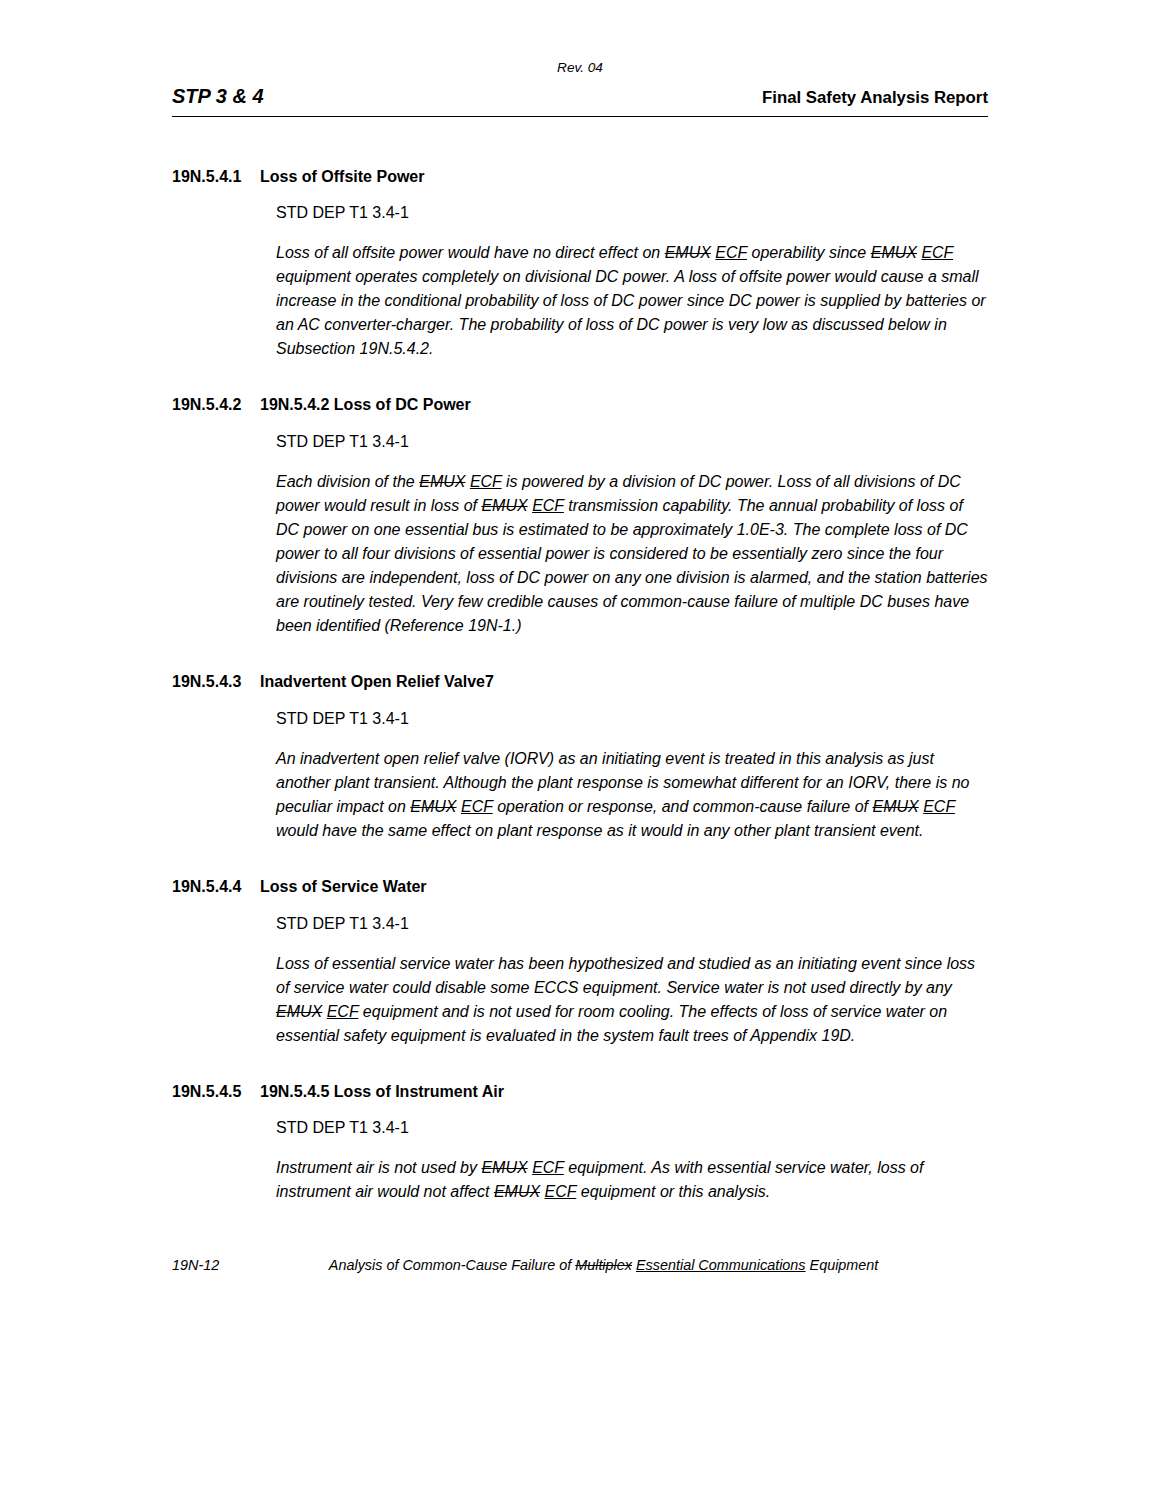Rev. 04
STP 3 & 4 Final Safety Analysis Report
19N.5.4.1 Loss of Offsite Power
STD DEP T1 3.4-1
Loss of all offsite power would have no direct effect on EMUX ECF operability since EMUX ECF equipment operates completely on divisional DC power. A loss of offsite power would cause a small increase in the conditional probability of loss of DC power since DC power is supplied by batteries or an AC converter-charger. The probability of loss of DC power is very low as discussed below in Subsection 19N.5.4.2.
19N.5.4.219N.5.4.2 Loss of DC Power
STD DEP T1 3.4-1
Each division of the EMUX ECF is powered by a division of DC power. Loss of all divisions of DC power would result in loss of EMUX ECF transmission capability. The annual probability of loss of DC power on one essential bus is estimated to be approximately 1.0E-3. The complete loss of DC power to all four divisions of essential power is considered to be essentially zero since the four divisions are independent, loss of DC power on any one division is alarmed, and the station batteries are routinely tested. Very few credible causes of common-cause failure of multiple DC buses have been identified (Reference 19N-1.)
19N.5.4.3 Inadvertent Open Relief Valve7
STD DEP T1 3.4-1
An inadvertent open relief valve (IORV) as an initiating event is treated in this analysis as just another plant transient. Although the plant response is somewhat different for an IORV, there is no peculiar impact on EMUX ECF operation or response, and common-cause failure of EMUX ECF would have the same effect on plant response as it would in any other plant transient event.
19N.5.4.4 Loss of Service Water
STD DEP T1 3.4-1
Loss of essential service water has been hypothesized and studied as an initiating event since loss of service water could disable some ECCS equipment. Service water is not used directly by any EMUX ECF equipment and is not used for room cooling. The effects of loss of service water on essential safety equipment is evaluated in the system fault trees of Appendix 19D.
19N.5.4.519N.5.4.5 Loss of Instrument Air
STD DEP T1 3.4-1
Instrument air is not used by EMUX ECF equipment. As with essential service water, loss of instrument air would not affect EMUX ECF equipment or this analysis.
19N-12 Analysis of Common-Cause Failure of Multiplex Essential Communications Equipment